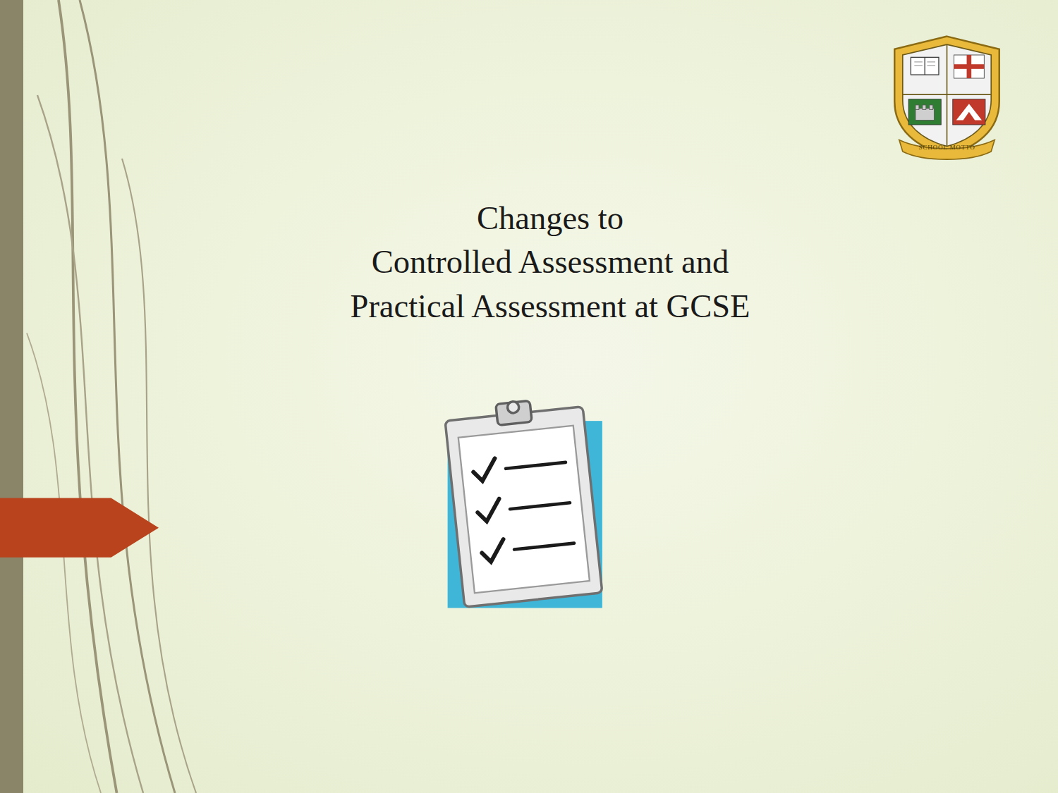SCHOOL MOTTO
Changes to
Controlled Assessment and
Practical Assessment at GCSE